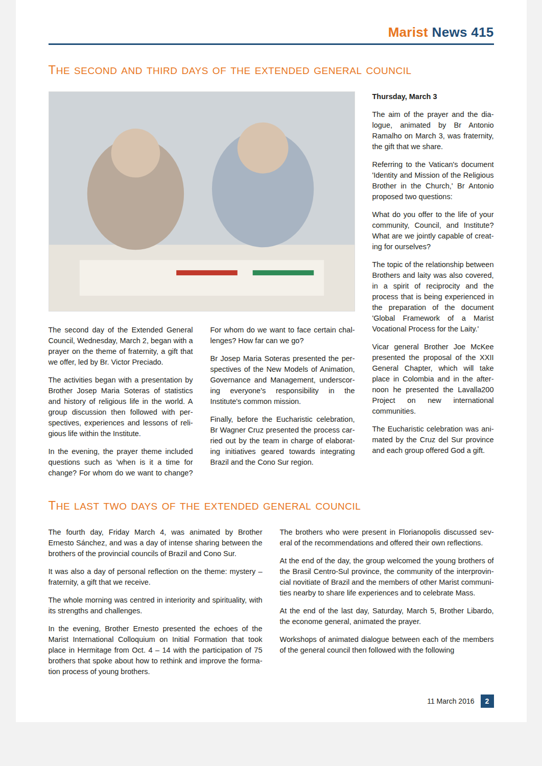Marist News 415
The second and third days of the Extended General Council
The second day of the Extended General Council, Wednesday, March 2, began with a prayer on the theme of fraternity, a gift that we offer, led by Br. Victor Preciado.
The activities began with a presentation by Brother Josep Maria Soteras of statistics and history of religious life in the world. A group discussion then followed with perspectives, experiences and lessons of religious life within the Institute.
In the evening, the prayer theme included questions such as 'when is it a time for change? For whom do we want to change? For whom do we want to face certain challenges? How far can we go?
Br Josep Maria Soteras presented the perspectives of the New Models of Animation, Governance and Management, underscoring everyone's responsibility in the Institute's common mission.
Finally, before the Eucharistic celebration, Br Wagner Cruz presented the process carried out by the team in charge of elaborating initiatives geared towards integrating Brazil and the Cono Sur region.
Thursday, March 3
The aim of the prayer and the dialogue, animated by Br Antonio Ramalho on March 3, was fraternity, the gift that we share.
Referring to the Vatican's document 'Identity and Mission of the Religious Brother in the Church,' Br Antonio proposed two questions:
What do you offer to the life of your community, Council, and Institute? What are we jointly capable of creating for ourselves?
The topic of the relationship between Brothers and laity was also covered, in a spirit of reciprocity and the process that is being experienced in the preparation of the document 'Global Framework of a Marist Vocational Process for the Laity.'
Vicar general Brother Joe McKee presented the proposal of the XXII General Chapter, which will take place in Colombia and in the afternoon he presented the Lavalla200 Project on new international communities.
The Eucharistic celebration was animated by the Cruz del Sur province and each group offered God a gift.
The last two days of the Extended General Council
The fourth day, Friday March 4, was animated by Brother Ernesto Sánchez, and was a day of intense sharing between the brothers of the provincial councils of Brazil and Cono Sur.
It was also a day of personal reflection on the theme: mystery – fraternity, a gift that we receive.
The whole morning was centred in interiority and spirituality, with its strengths and challenges.
In the evening, Brother Ernesto presented the echoes of the Marist International Colloquium on Initial Formation that took place in Hermitage from Oct. 4 – 14 with the participation of 75 brothers that spoke about how to rethink and improve the formation process of young brothers.
The brothers who were present in Florianopolis discussed several of the recommendations and offered their own reflections.
At the end of the day, the group welcomed the young brothers of the Brasil Centro-Sul province, the community of the interprovincial novitiate of Brazil and the members of other Marist communities nearby to share life experiences and to celebrate Mass.
At the end of the last day, Saturday, March 5, Brother Libardo, the econome general, animated the prayer.
Workshops of animated dialogue between each of the members of the general council then followed with the following
11 March 2016 2